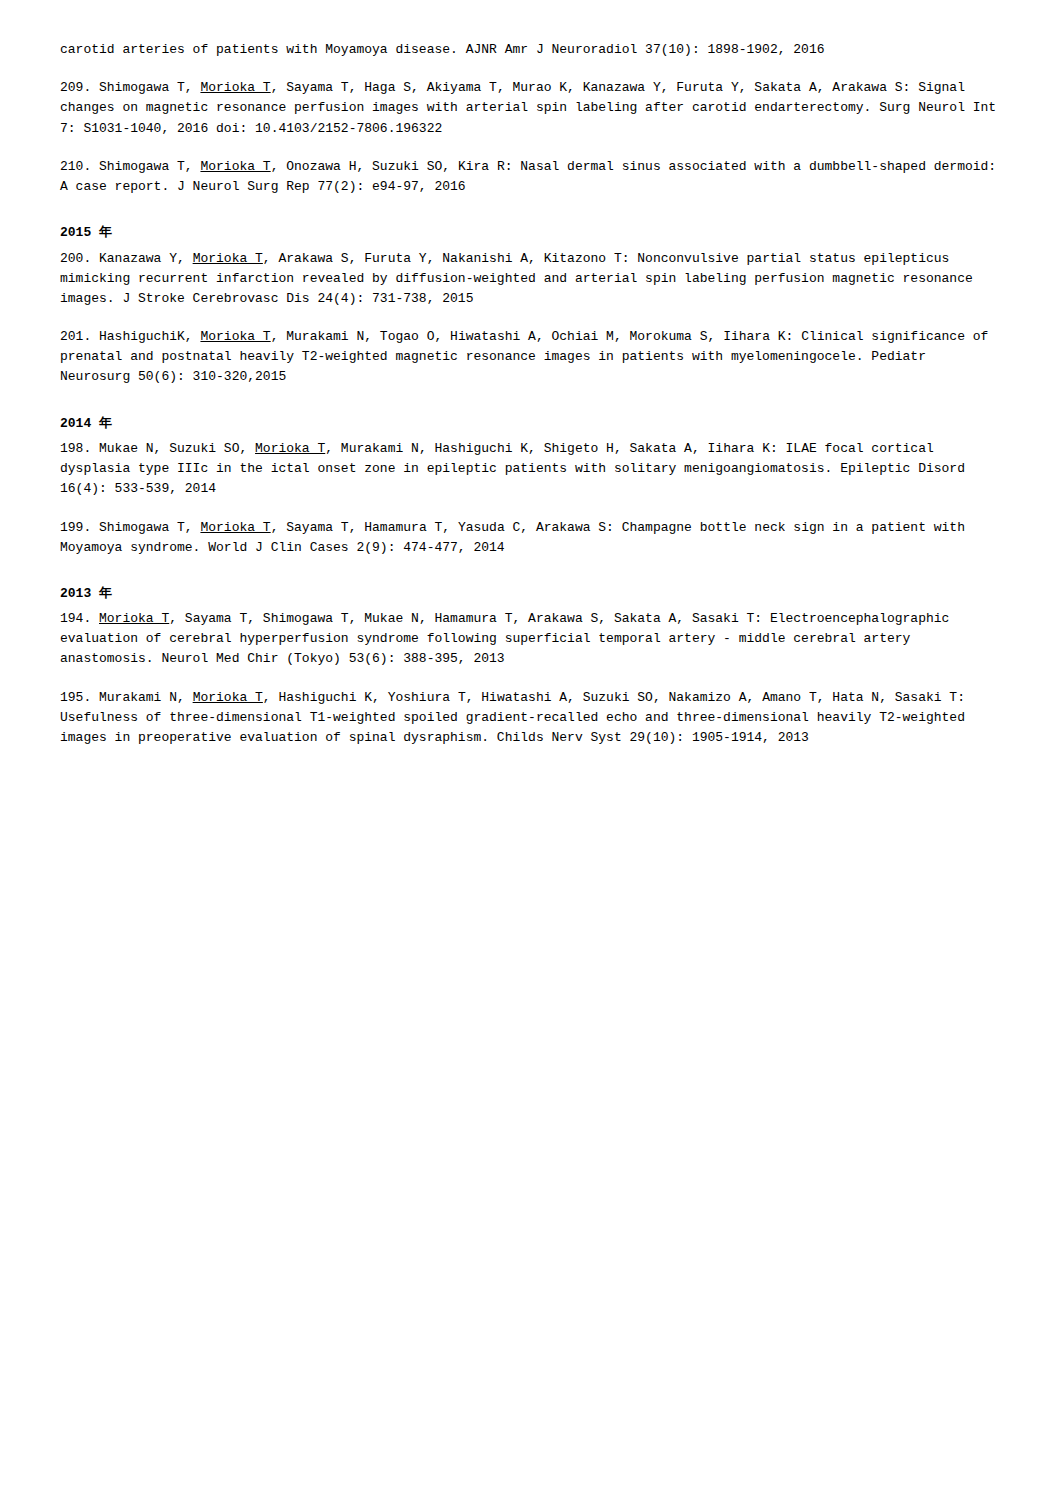carotid arteries of patients with Moyamoya disease. AJNR Amr J Neuroradiol 37(10): 1898-1902, 2016
209. Shimogawa T, Morioka T, Sayama T, Haga S, Akiyama T, Murao K, Kanazawa Y, Furuta Y, Sakata A, Arakawa S: Signal changes on magnetic resonance perfusion images with arterial spin labeling after carotid endarterectomy. Surg Neurol Int 7: S1031-1040, 2016 doi: 10.4103/2152-7806.196322
210. Shimogawa T, Morioka T, Onozawa H, Suzuki SO, Kira R: Nasal dermal sinus associated with a dumbbell-shaped dermoid: A case report. J Neurol Surg Rep 77(2): e94-97, 2016
2015 年
200. Kanazawa Y, Morioka T, Arakawa S, Furuta Y, Nakanishi A, Kitazono T: Nonconvulsive partial status epilepticus mimicking recurrent infarction revealed by diffusion-weighted and arterial spin labeling perfusion magnetic resonance images. J Stroke Cerebrovasc Dis 24(4): 731-738, 2015
201. HashiguchiK, Morioka T, Murakami N, Togao O, Hiwatashi A, Ochiai M, Morokuma S, Iihara K: Clinical significance of prenatal and postnatal heavily T2-weighted magnetic resonance images in patients with myelomeningocele. Pediatr Neurosurg 50(6): 310-320,2015
2014 年
198. Mukae N, Suzuki SO, Morioka T, Murakami N, Hashiguchi K, Shigeto H, Sakata A, Iihara K: ILAE focal cortical dysplasia type IIIc in the ictal onset zone in epileptic patients with solitary menigoangiomatosis. Epileptic Disord 16(4): 533-539, 2014
199. Shimogawa T, Morioka T, Sayama T, Hamamura T, Yasuda C, Arakawa S: Champagne bottle neck sign in a patient with Moyamoya syndrome. World J Clin Cases 2(9): 474-477, 2014
2013 年
194. Morioka T, Sayama T, Shimogawa T, Mukae N, Hamamura T, Arakawa S, Sakata A, Sasaki T: Electroencephalographic evaluation of cerebral hyperperfusion syndrome following superficial temporal artery - middle cerebral artery anastomosis. Neurol Med Chir (Tokyo) 53(6): 388-395, 2013
195. Murakami N, Morioka T, Hashiguchi K, Yoshiura T, Hiwatashi A, Suzuki SO, Nakamizo A, Amano T, Hata N, Sasaki T: Usefulness of three-dimensional T1-weighted spoiled gradient-recalled echo and three-dimensional heavily T2-weighted images in preoperative evaluation of spinal dysraphism. Childs Nerv Syst 29(10): 1905-1914, 2013